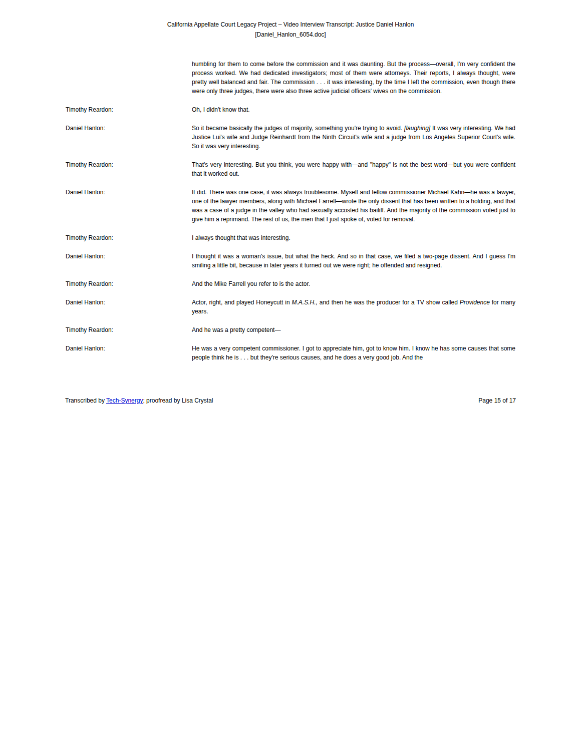California Appellate Court Legacy Project – Video Interview Transcript: Justice Daniel Hanlon
[Daniel_Hanlon_6054.doc]
| | humbling for them to come before the commission and it was daunting. But the process—overall, I'm very confident the process worked. We had dedicated investigators; most of them were attorneys. Their reports, I always thought, were pretty well balanced and fair. The commission . . . it was interesting, by the time I left the commission, even though there were only three judges, there were also three active judicial officers' wives on the commission. |
| Timothy Reardon: | Oh, I didn't know that. |
| Daniel Hanlon: | So it became basically the judges of majority, something you're trying to avoid. [laughing] It was very interesting. We had Justice Lui's wife and Judge Reinhardt from the Ninth Circuit's wife and a judge from Los Angeles Superior Court's wife. So it was very interesting. |
| Timothy Reardon: | That's very interesting. But you think, you were happy with—and "happy" is not the best word—but you were confident that it worked out. |
| Daniel Hanlon: | It did. There was one case, it was always troublesome. Myself and fellow commissioner Michael Kahn—he was a lawyer, one of the lawyer members, along with Michael Farrell—wrote the only dissent that has been written to a holding, and that was a case of a judge in the valley who had sexually accosted his bailiff. And the majority of the commission voted just to give him a reprimand. The rest of us, the men that I just spoke of, voted for removal. |
| Timothy Reardon: | I always thought that was interesting. |
| Daniel Hanlon: | I thought it was a woman's issue, but what the heck. And so in that case, we filed a two-page dissent. And I guess I'm smiling a little bit, because in later years it turned out we were right; he offended and resigned. |
| Timothy Reardon: | And the Mike Farrell you refer to is the actor. |
| Daniel Hanlon: | Actor, right, and played Honeycutt in M.A.S.H., and then he was the producer for a TV show called Providence for many years. |
| Timothy Reardon: | And he was a pretty competent— |
| Daniel Hanlon: | He was a very competent commissioner. I got to appreciate him, got to know him. I know he has some causes that some people think he is . . . but they're serious causes, and he does a very good job. And the |
Transcribed by Tech-Synergy; proofread by Lisa Crystal
Page 15 of 17